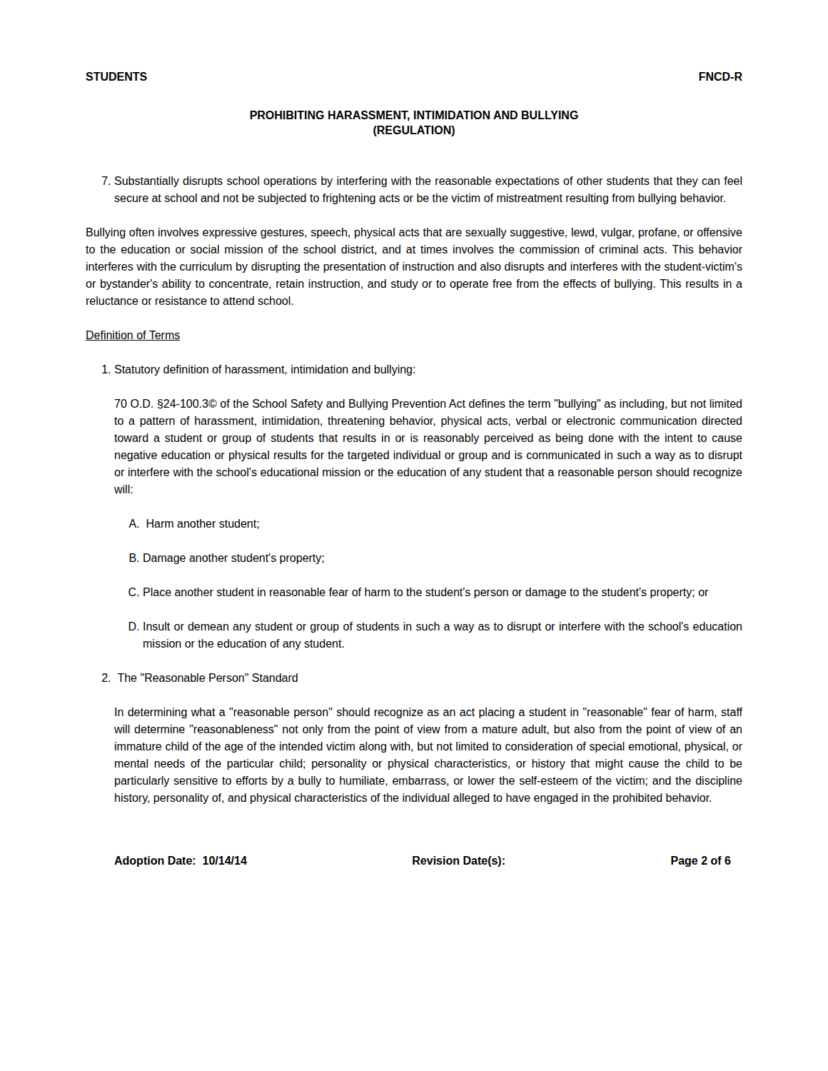STUDENTS FNCD-R
PROHIBITING HARASSMENT, INTIMIDATION AND BULLYING
(REGULATION)
Substantially disrupts school operations by interfering with the reasonable expectations of other students that they can feel secure at school and not be subjected to frightening acts or be the victim of mistreatment resulting from bullying behavior.
Bullying often involves expressive gestures, speech, physical acts that are sexually suggestive, lewd, vulgar, profane, or offensive to the education or social mission of the school district, and at times involves the commission of criminal acts. This behavior interferes with the curriculum by disrupting the presentation of instruction and also disrupts and interferes with the student-victim's or bystander's ability to concentrate, retain instruction, and study or to operate free from the effects of bullying. This results in a reluctance or resistance to attend school.
Definition of Terms
Statutory definition of harassment, intimidation and bullying:
70 O.D. §24-100.3© of the School Safety and Bullying Prevention Act defines the term "bullying" as including, but not limited to a pattern of harassment, intimidation, threatening behavior, physical acts, verbal or electronic communication directed toward a student or group of students that results in or is reasonably perceived as being done with the intent to cause negative education or physical results for the targeted individual or group and is communicated in such a way as to disrupt or interfere with the school's educational mission or the education of any student that a reasonable person should recognize will:
Harm another student;
Damage another student's property;
Place another student in reasonable fear of harm to the student's person or damage to the student's property; or
Insult or demean any student or group of students in such a way as to disrupt or interfere with the school's education mission or the education of any student.
The "Reasonable Person" Standard
In determining what a "reasonable person" should recognize as an act placing a student in "reasonable" fear of harm, staff will determine "reasonableness" not only from the point of view from a mature adult, but also from the point of view of an immature child of the age of the intended victim along with, but not limited to consideration of special emotional, physical, or mental needs of the particular child; personality or physical characteristics, or history that might cause the child to be particularly sensitive to efforts by a bully to humiliate, embarrass, or lower the self-esteem of the victim; and the discipline history, personality of, and physical characteristics of the individual alleged to have engaged in the prohibited behavior.
Adoption Date: 10/14/14 Revision Date(s): Page 2 of 6